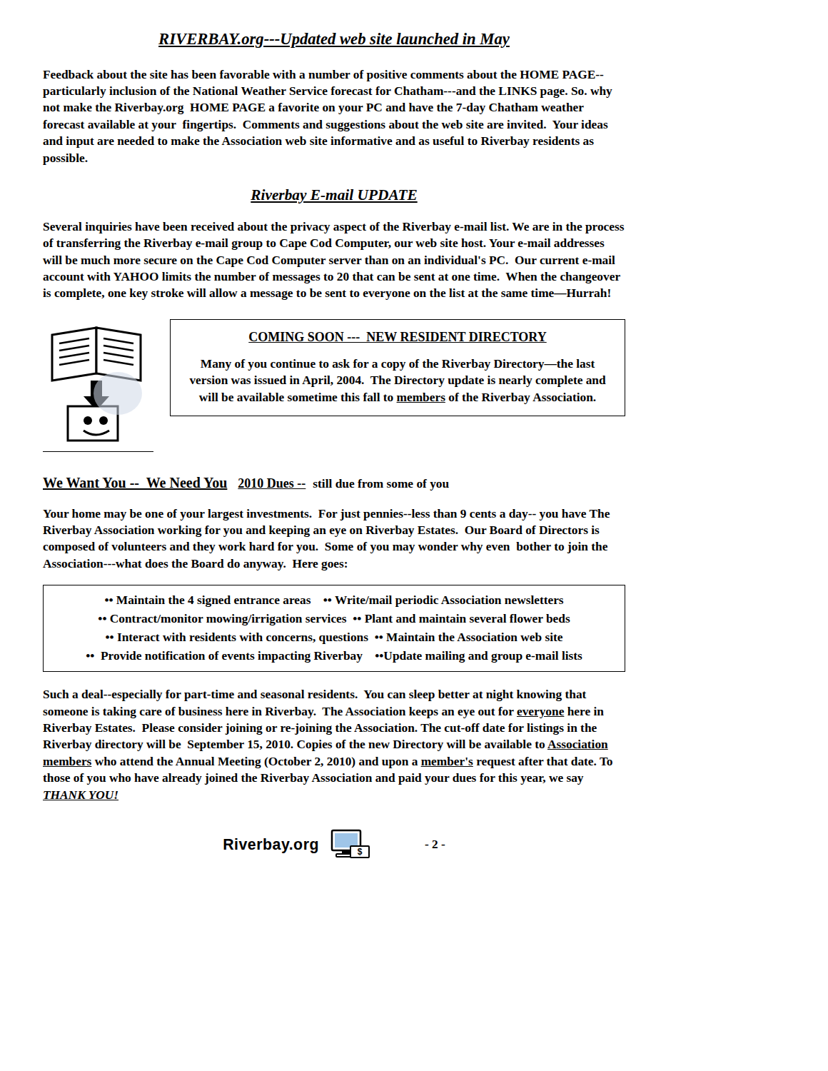RIVERBAY.org---Updated web site launched in May
Feedback about the site has been favorable with a number of positive comments about the HOME PAGE--particularly inclusion of the National Weather Service forecast for Chatham---and the LINKS page. So. why not make the Riverbay.org HOME PAGE a favorite on your PC and have the 7-day Chatham weather forecast available at your fingertips. Comments and suggestions about the web site are invited. Your ideas and input are needed to make the Association web site informative and as useful to Riverbay residents as possible.
Riverbay E-mail UPDATE
Several inquiries have been received about the privacy aspect of the Riverbay e-mail list. We are in the process of transferring the Riverbay e-mail group to Cape Cod Computer, our web site host. Your e-mail addresses will be much more secure on the Cape Cod Computer server than on an individual's PC. Our current e-mail account with YAHOO limits the number of messages to 20 that can be sent at one time. When the changeover is complete, one key stroke will allow a message to be sent to everyone on the list at the same time—Hurrah!
COMING SOON --- NEW RESIDENT DIRECTORY
Many of you continue to ask for a copy of the Riverbay Directory—the last version was issued in April, 2004. The Directory update is nearly complete and will be available sometime this fall to members of the Riverbay Association.
We Want You -- We Need You 2010 Dues -- still due from some of you
Your home may be one of your largest investments. For just pennies--less than 9 cents a day-- you have The Riverbay Association working for you and keeping an eye on Riverbay Estates. Our Board of Directors is composed of volunteers and they work hard for you. Some of you may wonder why even bother to join the Association---what does the Board do anyway. Here goes:
•• Maintain the 4 signed entrance areas •• Write/mail periodic Association newsletters •• Contract/monitor mowing/irrigation services •• Plant and maintain several flower beds •• Interact with residents with concerns, questions •• Maintain the Association web site •• Provide notification of events impacting Riverbay ••Update mailing and group e-mail lists
Such a deal--especially for part-time and seasonal residents. You can sleep better at night knowing that someone is taking care of business here in Riverbay. The Association keeps an eye out for everyone here in Riverbay Estates. Please consider joining or re-joining the Association. The cut-off date for listings in the Riverbay directory will be September 15, 2010. Copies of the new Directory will be available to Association members who attend the Annual Meeting (October 2, 2010) and upon a member's request after that date. To those of you who have already joined the Riverbay Association and paid your dues for this year, we say THANK YOU!
Riverbay.org $ - 2 -